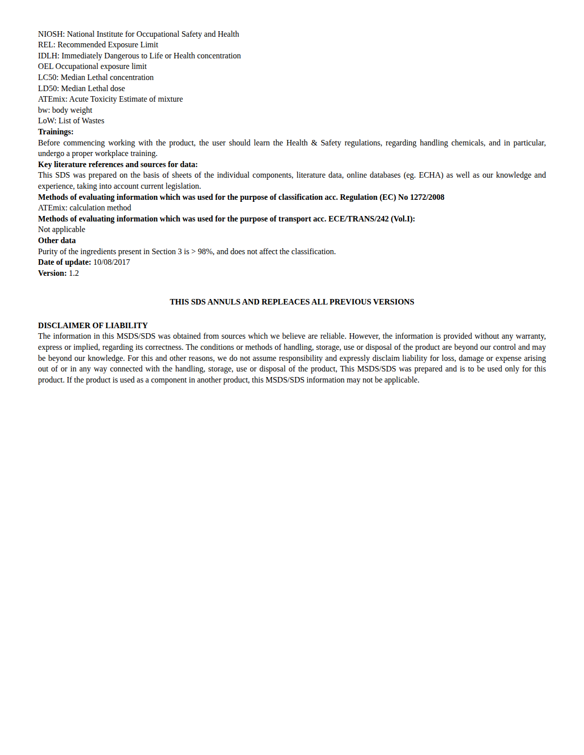NIOSH: National Institute for Occupational Safety and Health
REL: Recommended Exposure Limit
IDLH: Immediately Dangerous to Life or Health concentration
OEL Occupational exposure limit
LC50: Median Lethal concentration
LD50: Median Lethal dose
ATEmix: Acute Toxicity Estimate of mixture
bw: body weight
LoW: List of Wastes
Trainings:
Before commencing working with the product, the user should learn the Health & Safety regulations, regarding handling chemicals, and in particular, undergo a proper workplace training.
Key literature references and sources for data:
This SDS was prepared on the basis of sheets of the individual components, literature data, online databases (eg. ECHA) as well as our knowledge and experience, taking into account current legislation.
Methods of evaluating information which was used for the purpose of classification acc. Regulation (EC) No 1272/2008
ATEmix: calculation method
Methods of evaluating information which was used for the purpose of transport acc. ECE/TRANS/242 (Vol.I):
Not applicable
Other data
Purity of the ingredients present in Section 3 is > 98%, and does not affect the classification.
Date of update: 10/08/2017
Version: 1.2
THIS SDS ANNULS AND REPLEACES ALL PREVIOUS VERSIONS
DISCLAIMER OF LIABILITY
The information in this MSDS/SDS was obtained from sources which we believe are reliable. However, the information is provided without any warranty, express or implied, regarding its correctness. The conditions or methods of handling, storage, use or disposal of the product are beyond our control and may be beyond our knowledge. For this and other reasons, we do not assume responsibility and expressly disclaim liability for loss, damage or expense arising out of or in any way connected with the handling, storage, use or disposal of the product, This MSDS/SDS was prepared and is to be used only for this product. If the product is used as a component in another product, this MSDS/SDS information may not be applicable.